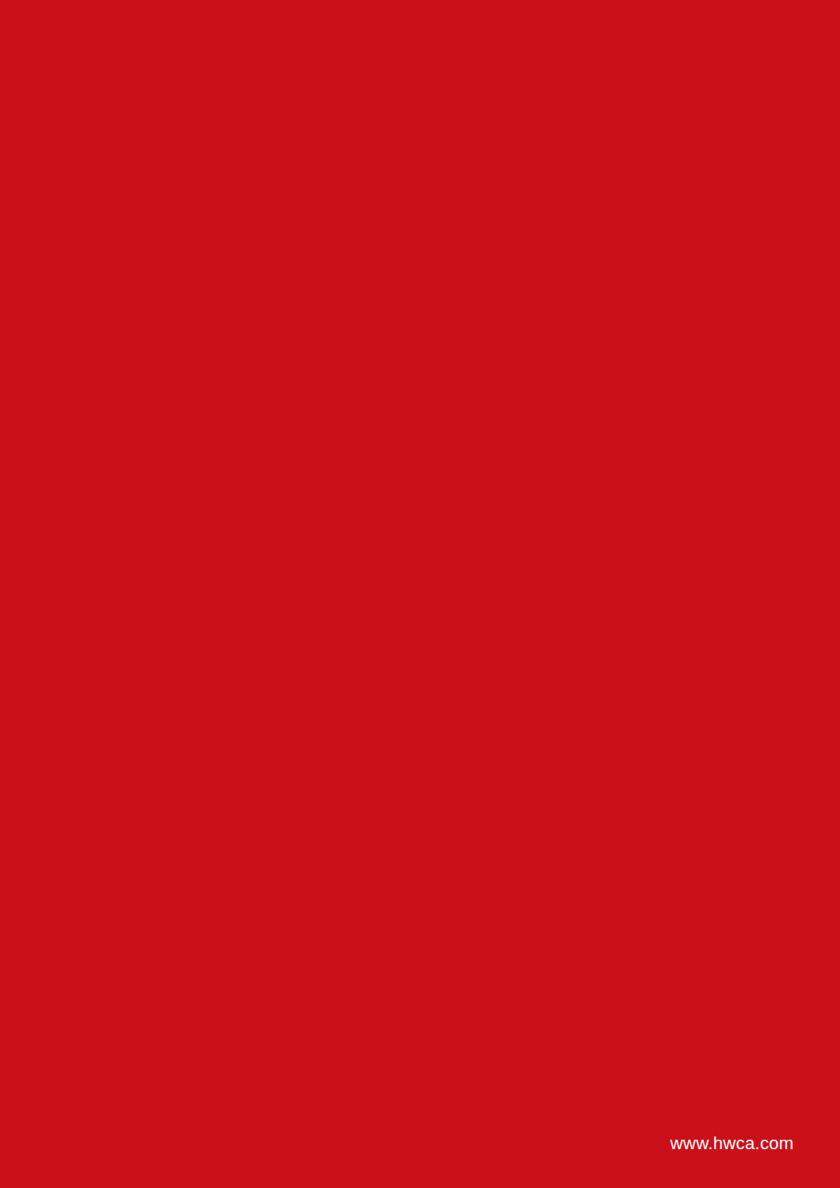www.hwca.com